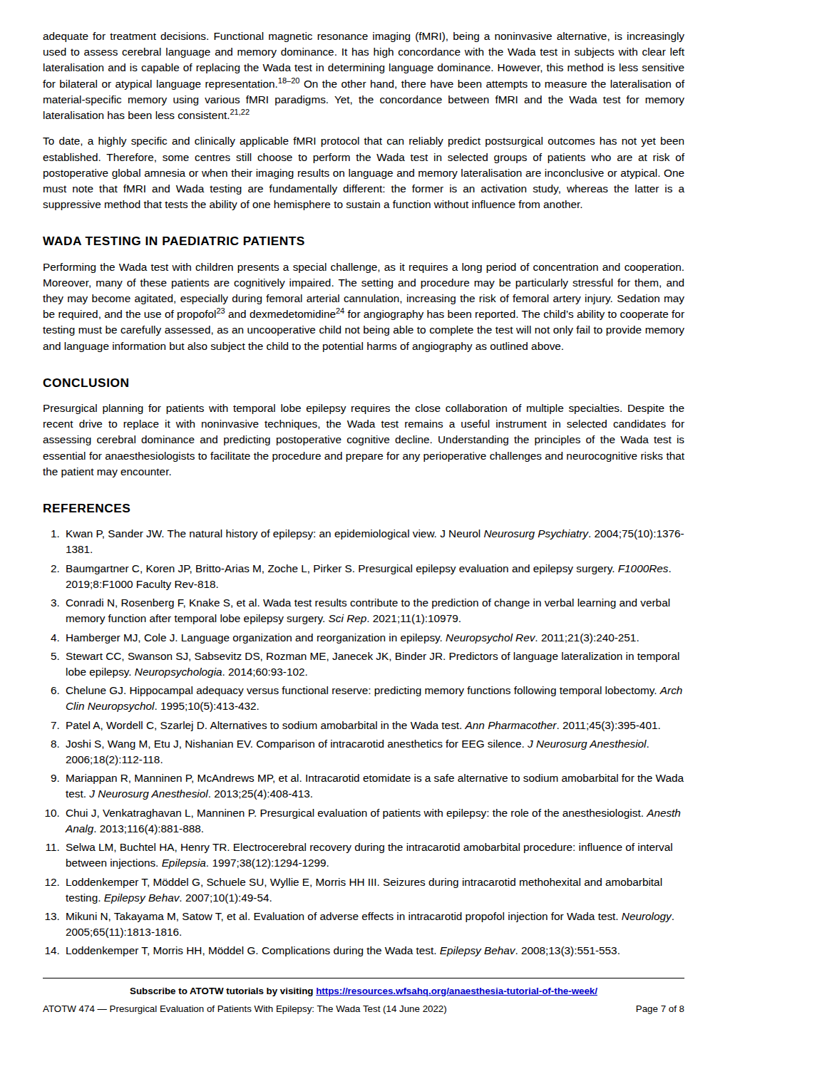adequate for treatment decisions. Functional magnetic resonance imaging (fMRI), being a noninvasive alternative, is increasingly used to assess cerebral language and memory dominance. It has high concordance with the Wada test in subjects with clear left lateralisation and is capable of replacing the Wada test in determining language dominance. However, this method is less sensitive for bilateral or atypical language representation.18–20 On the other hand, there have been attempts to measure the lateralisation of material-specific memory using various fMRI paradigms. Yet, the concordance between fMRI and the Wada test for memory lateralisation has been less consistent.21,22
To date, a highly specific and clinically applicable fMRI protocol that can reliably predict postsurgical outcomes has not yet been established. Therefore, some centres still choose to perform the Wada test in selected groups of patients who are at risk of postoperative global amnesia or when their imaging results on language and memory lateralisation are inconclusive or atypical. One must note that fMRI and Wada testing are fundamentally different: the former is an activation study, whereas the latter is a suppressive method that tests the ability of one hemisphere to sustain a function without influence from another.
WADA TESTING IN PAEDIATRIC PATIENTS
Performing the Wada test with children presents a special challenge, as it requires a long period of concentration and cooperation. Moreover, many of these patients are cognitively impaired. The setting and procedure may be particularly stressful for them, and they may become agitated, especially during femoral arterial cannulation, increasing the risk of femoral artery injury. Sedation may be required, and the use of propofol23 and dexmedetomidine24 for angiography has been reported. The child’s ability to cooperate for testing must be carefully assessed, as an uncooperative child not being able to complete the test will not only fail to provide memory and language information but also subject the child to the potential harms of angiography as outlined above.
CONCLUSION
Presurgical planning for patients with temporal lobe epilepsy requires the close collaboration of multiple specialties. Despite the recent drive to replace it with noninvasive techniques, the Wada test remains a useful instrument in selected candidates for assessing cerebral dominance and predicting postoperative cognitive decline. Understanding the principles of the Wada test is essential for anaesthesiologists to facilitate the procedure and prepare for any perioperative challenges and neurocognitive risks that the patient may encounter.
REFERENCES
Kwan P, Sander JW. The natural history of epilepsy: an epidemiological view. J Neurol Neurosurg Psychiatry. 2004;75(10):1376-1381.
Baumgartner C, Koren JP, Britto-Arias M, Zoche L, Pirker S. Presurgical epilepsy evaluation and epilepsy surgery. F1000Res. 2019;8:F1000 Faculty Rev-818.
Conradi N, Rosenberg F, Knake S, et al. Wada test results contribute to the prediction of change in verbal learning and verbal memory function after temporal lobe epilepsy surgery. Sci Rep. 2021;11(1):10979.
Hamberger MJ, Cole J. Language organization and reorganization in epilepsy. Neuropsychol Rev. 2011;21(3):240-251.
Stewart CC, Swanson SJ, Sabsevitz DS, Rozman ME, Janecek JK, Binder JR. Predictors of language lateralization in temporal lobe epilepsy. Neuropsychologia. 2014;60:93-102.
Chelune GJ. Hippocampal adequacy versus functional reserve: predicting memory functions following temporal lobectomy. Arch Clin Neuropsychol. 1995;10(5):413-432.
Patel A, Wordell C, Szarlej D. Alternatives to sodium amobarbital in the Wada test. Ann Pharmacother. 2011;45(3):395-401.
Joshi S, Wang M, Etu J, Nishanian EV. Comparison of intracarotid anesthetics for EEG silence. J Neurosurg Anesthesiol. 2006;18(2):112-118.
Mariappan R, Manninen P, McAndrews MP, et al. Intracarotid etomidate is a safe alternative to sodium amobarbital for the Wada test. J Neurosurg Anesthesiol. 2013;25(4):408-413.
Chui J, Venkatraghavan L, Manninen P. Presurgical evaluation of patients with epilepsy: the role of the anesthesiologist. Anesth Analg. 2013;116(4):881-888.
Selwa LM, Buchtel HA, Henry TR. Electrocerebral recovery during the intracarotid amobarbital procedure: influence of interval between injections. Epilepsia. 1997;38(12):1294-1299.
Loddenkemper T, Möddel G, Schuele SU, Wyllie E, Morris HH III. Seizures during intracarotid methohexital and amobarbital testing. Epilepsy Behav. 2007;10(1):49-54.
Mikuni N, Takayama M, Satow T, et al. Evaluation of adverse effects in intracarotid propofol injection for Wada test. Neurology. 2005;65(11):1813-1816.
Loddenkemper T, Morris HH, Möddel G. Complications during the Wada test. Epilepsy Behav. 2008;13(3):551-553.
Subscribe to ATOTW tutorials by visiting https://resources.wfsahq.org/anaesthesia-tutorial-of-the-week/
ATOTW 474 — Presurgical Evaluation of Patients With Epilepsy: The Wada Test (14 June 2022) Page 7 of 8